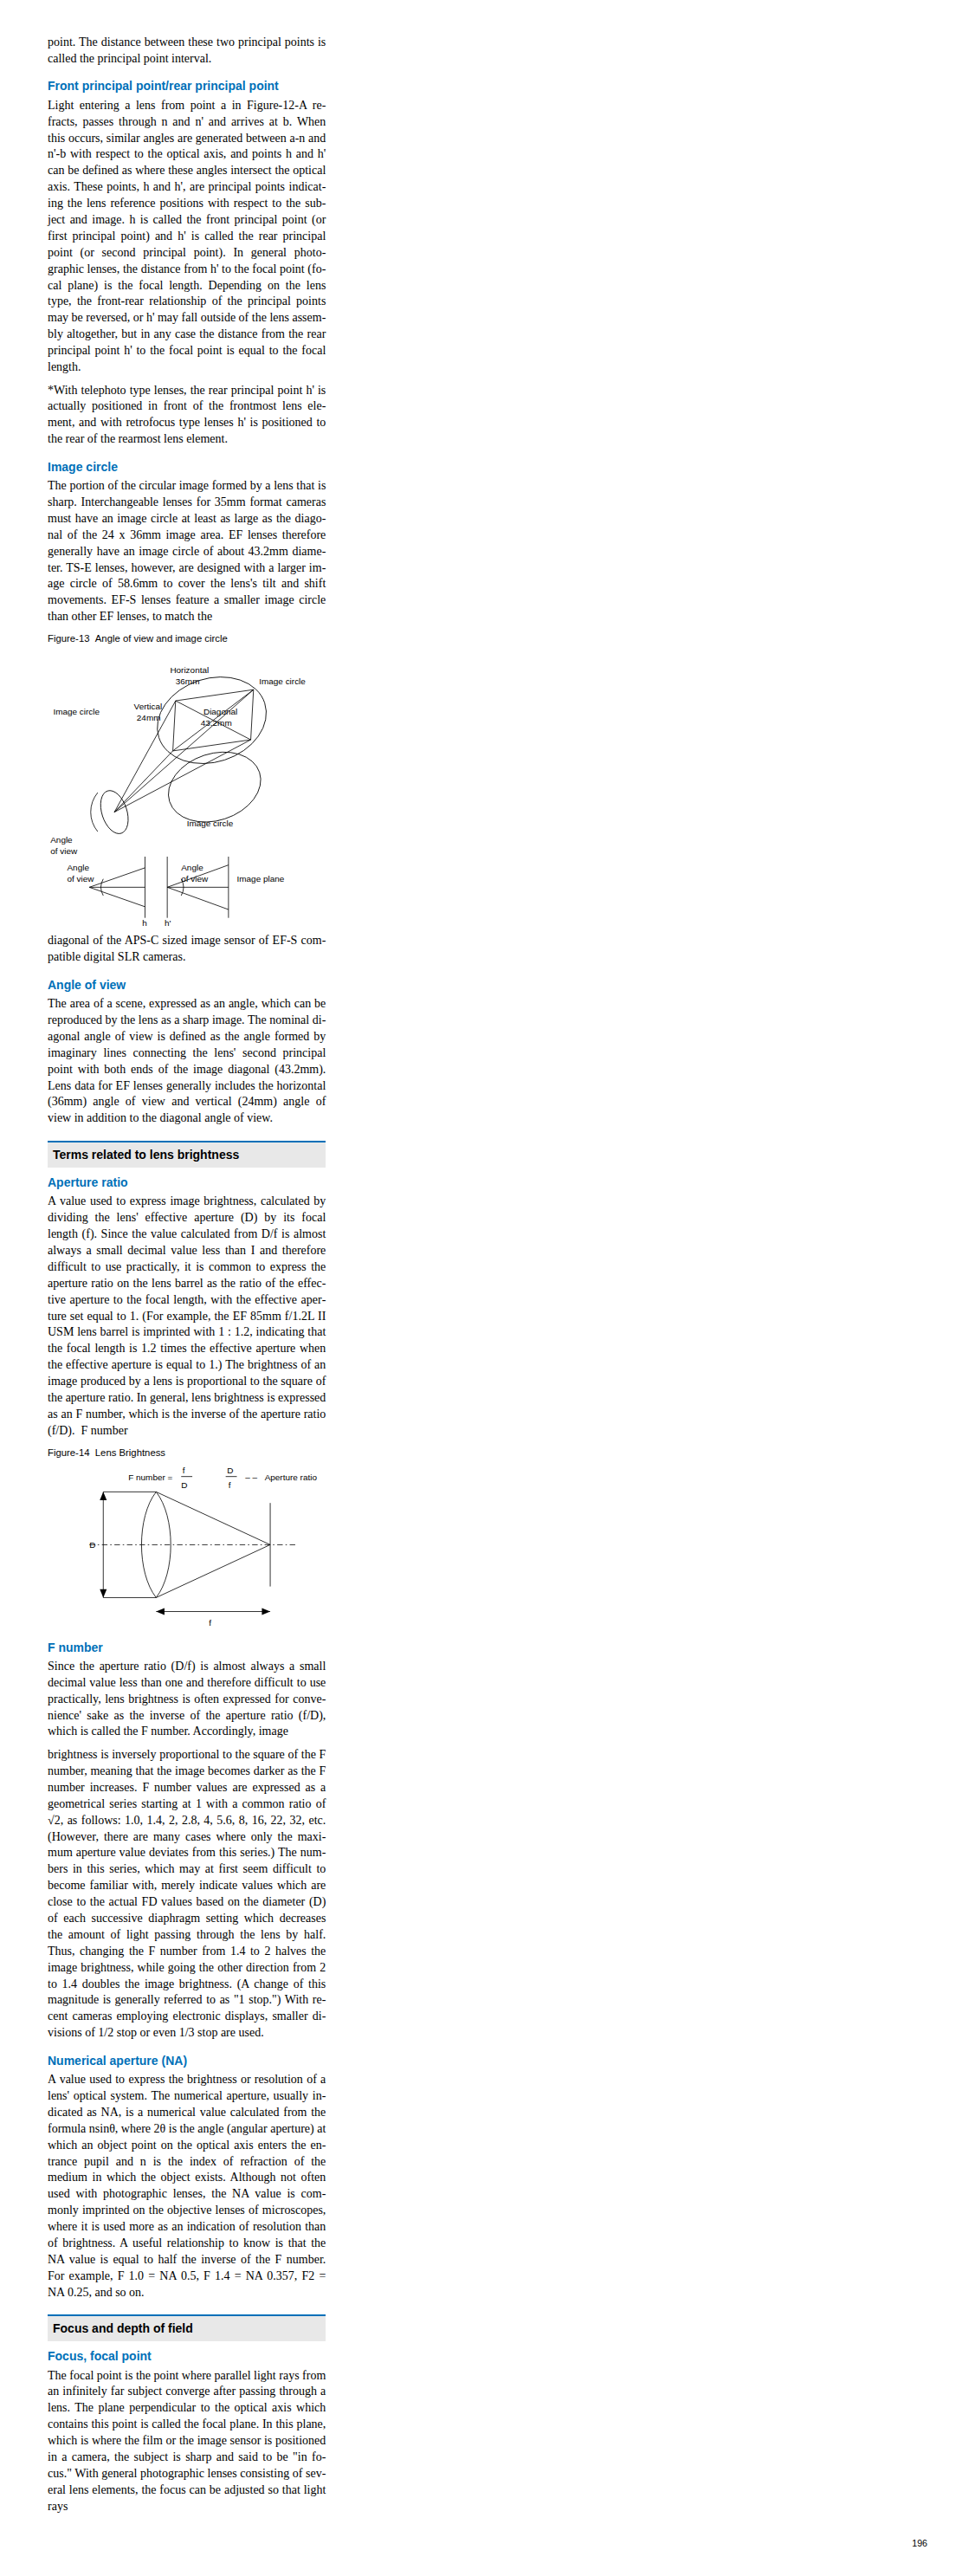point. The distance between these two principal points is called the principal point interval.
Front principal point/rear principal point
Light entering a lens from point a in Figure-12-A refracts, passes through n and n' and arrives at b. When this occurs, similar angles are generated between a-n and n'-b with respect to the optical axis, and points h and h' can be defined as where these angles intersect the optical axis. These points, h and h', are principal points indicating the lens reference positions with respect to the subject and image. h is called the front principal point (or first principal point) and h' is called the rear principal point (or second principal point). In general photographic lenses, the distance from h' to the focal point (focal plane) is the focal length. Depending on the lens type, the front-rear relationship of the principal points may be reversed, or h' may fall outside of the lens assembly altogether, but in any case the distance from the rear principal point h' to the focal point is equal to the focal length.
*With telephoto type lenses, the rear principal point h' is actually positioned in front of the frontmost lens element, and with retrofocus type lenses h' is positioned to the rear of the rearmost lens element.
Image circle
The portion of the circular image formed by a lens that is sharp. Interchangeable lenses for 35mm format cameras must have an image circle at least as large as the diagonal of the 24 x 36mm image area. EF lenses therefore generally have an image circle of about 43.2mm diameter. TS-E lenses, however, are designed with a larger image circle of 58.6mm to cover the lens's tilt and shift movements. EF-S lenses feature a smaller image circle than other EF lenses, to match the
Figure-13 Angle of view and image circle
Horizontal 36mm Image circle Image circle Vertical 24mm Diagonal 43.2mm Image circle Angle of view Angle of view h h' Angle of view Image plane
diagonal of the APS-C sized image sensor of EF-S compatible digital SLR cameras.
Angle of view
The area of a scene, expressed as an angle, which can be reproduced by the lens as a sharp image. The nominal diagonal angle of view is defined as the angle formed by imaginary lines connecting the lens' second principal point with both ends of the image diagonal (43.2mm). Lens data for EF lenses generally includes the horizontal (36mm) angle of view and vertical (24mm) angle of view in addition to the diagonal angle of view.
Terms related to lens brightness
Aperture ratio
A value used to express image brightness, calculated by dividing the lens' effective aperture (D) by its focal length (f). Since the value calculated from D/f is almost always a small decimal value less than I and therefore difficult to use practically, it is common to express the aperture ratio on the lens barrel as the ratio of the effective aperture to the focal length, with the effective aperture set equal to 1. (For example, the EF 85mm f/1.2L II USM lens barrel is imprinted with 1 : 1.2, indicating that the focal length is 1.2 times the effective aperture when the effective aperture is equal to 1.) The brightness of an image produced by a lens is proportional to the square of the aperture ratio. In general, lens brightness is expressed as an F number, which is the inverse of the aperture ratio (f/D). F number
Figure-14 Lens Brightness
F number = f D D f – – Aperture ratio D f
F number
Since the aperture ratio (D/f) is almost always a small decimal value less than one and therefore difficult to use practically, lens brightness is often expressed for convenience' sake as the inverse of the aperture ratio (f/D), which is called the F number. Accordingly, image
brightness is inversely proportional to the square of the F number, meaning that the image becomes darker as the F number increases. F number values are expressed as a geometrical series starting at 1 with a common ratio of √2, as follows: 1.0, 1.4, 2, 2.8, 4, 5.6, 8, 16, 22, 32, etc. (However, there are many cases where only the maximum aperture value deviates from this series.) The numbers in this series, which may at first seem difficult to become familiar with, merely indicate values which are close to the actual FD values based on the diameter (D) of each successive diaphragm setting which decreases the amount of light passing through the lens by half. Thus, changing the F number from 1.4 to 2 halves the image brightness, while going the other direction from 2 to 1.4 doubles the image brightness. (A change of this magnitude is generally referred to as "1 stop.") With recent cameras employing electronic displays, smaller divisions of 1/2 stop or even 1/3 stop are used.
Numerical aperture (NA)
A value used to express the brightness or resolution of a lens' optical system. The numerical aperture, usually indicated as NA, is a numerical value calculated from the formula nsinθ, where 2θ is the angle (angular aperture) at which an object point on the optical axis enters the entrance pupil and n is the index of refraction of the medium in which the object exists. Although not often used with photographic lenses, the NA value is commonly imprinted on the objective lenses of microscopes, where it is used more as an indication of resolution than of brightness. A useful relationship to know is that the NA value is equal to half the inverse of the F number. For example, F 1.0 = NA 0.5, F 1.4 = NA 0.357, F2 = NA 0.25, and so on.
Focus and depth of field
Focus, focal point
The focal point is the point where parallel light rays from an infinitely far subject converge after passing through a lens. The plane perpendicular to the optical axis which contains this point is called the focal plane. In this plane, which is where the film or the image sensor is positioned in a camera, the subject is sharp and said to be "in focus." With general photographic lenses consisting of several lens elements, the focus can be adjusted so that light rays
196